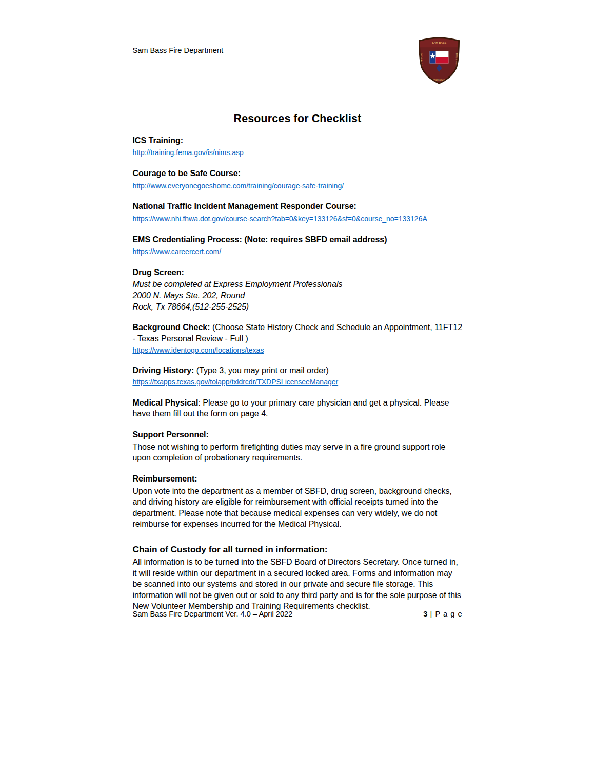Sam Bass Fire Department
SAM BASS ROUND ROCK, TX FIRE & RESCUE FIRE & RESCUE
Resources for Checklist
ICS Training:
http://training.fema.gov/is/nims.asp
Courage to be Safe Course:
http://www.everyonegoeshome.com/training/courage-safe-training/
National Traffic Incident Management Responder Course:
https://www.nhi.fhwa.dot.gov/course-search?tab=0&key=133126&sf=0&course_no=133126A
EMS Credentialing Process: (Note: requires SBFD email address)
https://www.careercert.com/
Drug Screen:
Must be completed at Express Employment Professionals
2000 N. Mays Ste. 202, Round
Rock, Tx 78664,(512-255-2525)
Background Check: (Choose State History Check and Schedule an Appointment, 11FT12 - Texas Personal Review - Full )
https://www.identogo.com/locations/texas
Driving History: (Type 3, you may print or mail order)
https://txapps.texas.gov/tolapp/txldrcdr/TXDPSLicenseeManager
Medical Physical: Please go to your primary care physician and get a physical. Please have them fill out the form on page 4.
Support Personnel:
Those not wishing to perform firefighting duties may serve in a fire ground support role upon completion of probationary requirements.
Reimbursement:
Upon vote into the department as a member of SBFD, drug screen, background checks, and driving history are eligible for reimbursement with official receipts turned into the department. Please note that because medical expenses can very widely, we do not reimburse for expenses incurred for the Medical Physical.
Chain of Custody for all turned in information:
All information is to be turned into the SBFD Board of Directors Secretary. Once turned in, it will reside within our department in a secured locked area. Forms and information may be scanned into our systems and stored in our private and secure file storage. This information will not be given out or sold to any third party and is for the sole purpose of this New Volunteer Membership and Training Requirements checklist.
Sam Bass Fire Department Ver. 4.0 – April 2022
3 | P a g e